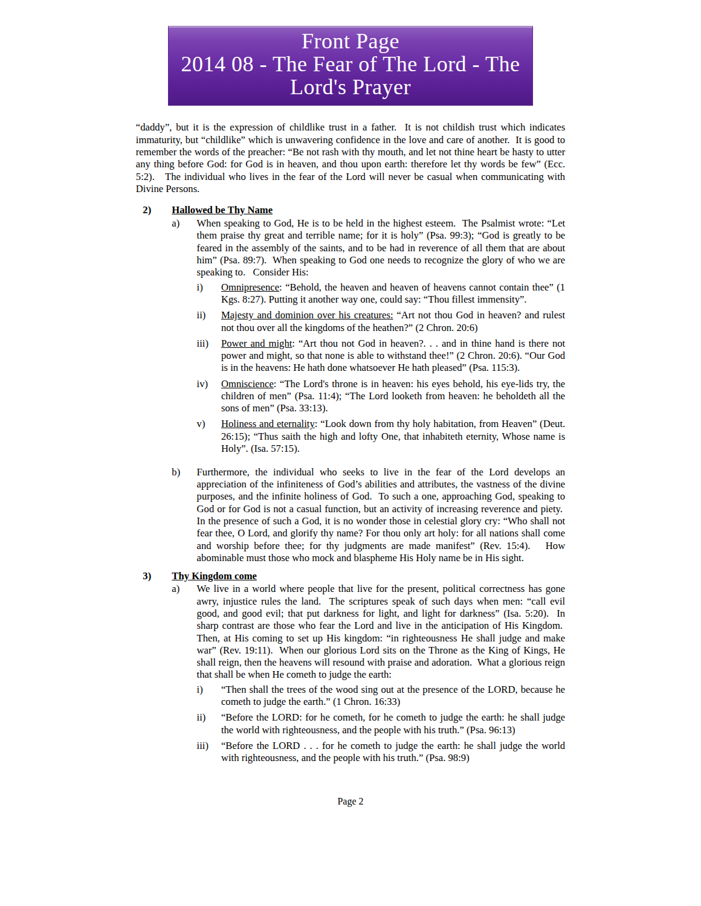Front Page
2014 08 - The Fear of The Lord - The Lord's Prayer
“daddy”, but it is the expression of childlike trust in a father. It is not childish trust which indicates immaturity, but “childlike” which is unwavering confidence in the love and care of another. It is good to remember the words of the preacher: “Be not rash with thy mouth, and let not thine heart be hasty to utter any thing before God: for God is in heaven, and thou upon earth: therefore let thy words be few” (Ecc. 5:2). The individual who lives in the fear of the Lord will never be casual when communicating with Divine Persons.
2)
Hallowed be Thy Name
a)
When speaking to God, He is to be held in the highest esteem. The Psalmist wrote: “Let them praise thy great and terrible name; for it is holy” (Psa. 99:3); “God is greatly to be feared in the assembly of the saints, and to be had in reverence of all them that are about him” (Psa. 89:7). When speaking to God one needs to recognize the glory of who we are speaking to. Consider His:
i)
Omnipresence: “Behold, the heaven and heaven of heavens cannot contain thee” (1 Kgs. 8:27). Putting it another way one, could say: “Thou fillest immensity”.
ii)
Majesty and dominion over his creatures: “Art not thou God in heaven? and rulest not thou over all the kingdoms of the heathen?” (2 Chron. 20:6)
iii)
Power and might: “Art thou not God in heaven?. . . and in thine hand is there not power and might, so that none is able to withstand thee!” (2 Chron. 20:6). “Our God is in the heavens: He hath done whatsoever He hath pleased” (Psa. 115:3).
iv)
Omniscience: “The Lord's throne is in heaven: his eyes behold, his eye-lids try, the children of men” (Psa. 11:4); “The Lord looketh from heaven: he beholdeth all the sons of men” (Psa. 33:13).
v)
Holiness and eternality: “Look down from thy holy habitation, from Heaven” (Deut. 26:15); “Thus saith the high and lofty One, that inhabiteth eternity, Whose name is Holy”. (Isa. 57:15).
b)
Furthermore, the individual who seeks to live in the fear of the Lord develops an appreciation of the infiniteness of God’s abilities and attributes, the vastness of the divine purposes, and the infinite holiness of God. To such a one, approaching God, speaking to God or for God is not a casual function, but an activity of increasing reverence and piety. In the presence of such a God, it is no wonder those in celestial glory cry: “Who shall not fear thee, O Lord, and glorify thy name? For thou only art holy: for all nations shall come and worship before thee; for thy judgments are made manifest” (Rev. 15:4). How abominable must those who mock and blaspheme His Holy name be in His sight.
3)
Thy Kingdom come
a)
We live in a world where people that live for the present, political correctness has gone awry, injustice rules the land. The scriptures speak of such days when men: “call evil good, and good evil; that put darkness for light, and light for darkness” (Isa. 5:20). In sharp contrast are those who fear the Lord and live in the anticipation of His Kingdom. Then, at His coming to set up His kingdom: “in righteousness He shall judge and make war” (Rev. 19:11). When our glorious Lord sits on the Throne as the King of Kings, He shall reign, then the heavens will resound with praise and adoration. What a glorious reign that shall be when He cometh to judge the earth:
i)
“Then shall the trees of the wood sing out at the presence of the LORD, because he cometh to judge the earth.” (1 Chron. 16:33)
ii)
“Before the LORD: for he cometh, for he cometh to judge the earth: he shall judge the world with righteousness, and the people with his truth.” (Psa. 96:13)
iii)
“Before the LORD . . . for he cometh to judge the earth: he shall judge the world with righteousness, and the people with his truth.” (Psa. 98:9)
Page 2